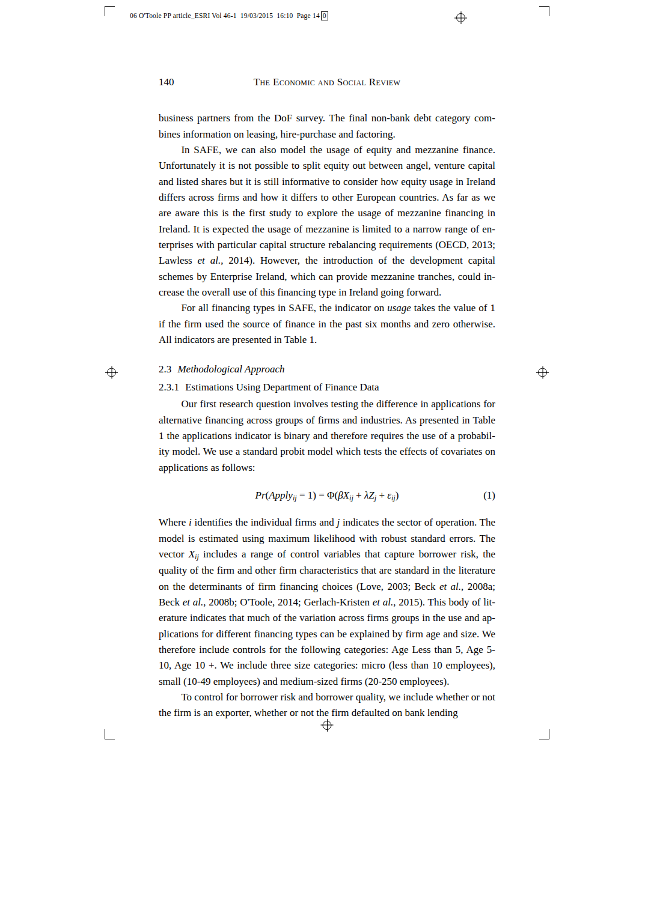06 O'Toole PP article_ESRI Vol 46-1 19/03/2015 16:10 Page 140
140
The Economic and Social Review
business partners from the DoF survey. The final non-bank debt category combines information on leasing, hire-purchase and factoring.
In SAFE, we can also model the usage of equity and mezzanine finance. Unfortunately it is not possible to split equity out between angel, venture capital and listed shares but it is still informative to consider how equity usage in Ireland differs across firms and how it differs to other European countries. As far as we are aware this is the first study to explore the usage of mezzanine financing in Ireland. It is expected the usage of mezzanine is limited to a narrow range of enterprises with particular capital structure rebalancing requirements (OECD, 2013; Lawless et al., 2014). However, the introduction of the development capital schemes by Enterprise Ireland, which can provide mezzanine tranches, could increase the overall use of this financing type in Ireland going forward.
For all financing types in SAFE, the indicator on usage takes the value of 1 if the firm used the source of finance in the past six months and zero otherwise. All indicators are presented in Table 1.
2.3 Methodological Approach
2.3.1 Estimations Using Department of Finance Data
Our first research question involves testing the difference in applications for alternative financing across groups of firms and industries. As presented in Table 1 the applications indicator is binary and therefore requires the use of a probability model. We use a standard probit model which tests the effects of covariates on applications as follows:
Pr(Applyij = 1) = Φ(βXij + λZj + εij) (1)
Where i identifies the individual firms and j indicates the sector of operation. The model is estimated using maximum likelihood with robust standard errors. The vector Xij includes a range of control variables that capture borrower risk, the quality of the firm and other firm characteristics that are standard in the literature on the determinants of firm financing choices (Love, 2003; Beck et al., 2008a; Beck et al., 2008b; O'Toole, 2014; Gerlach-Kristen et al., 2015). This body of literature indicates that much of the variation across firms groups in the use and applications for different financing types can be explained by firm age and size. We therefore include controls for the following categories: Age Less than 5, Age 5-10, Age 10 +. We include three size categories: micro (less than 10 employees), small (10-49 employees) and medium-sized firms (20-250 employees).
To control for borrower risk and borrower quality, we include whether or not the firm is an exporter, whether or not the firm defaulted on bank lending